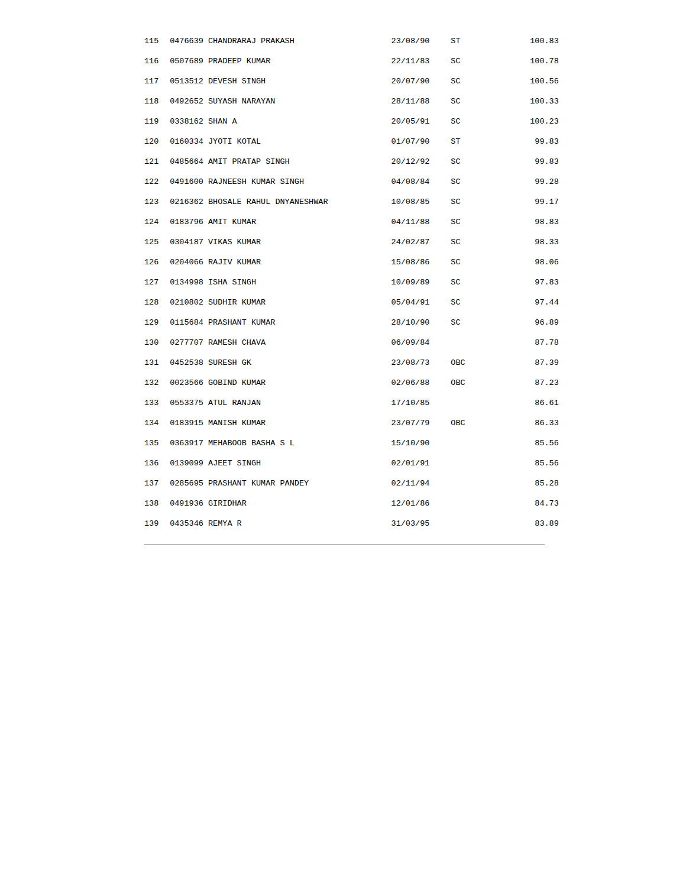| 115 | 0476639 CHANDRARAJ PRAKASH | 23/08/90 | ST | 100.83 |
| 116 | 0507689 PRADEEP KUMAR | 22/11/83 | SC | 100.78 |
| 117 | 0513512 DEVESH SINGH | 20/07/90 | SC | 100.56 |
| 118 | 0492652 SUYASH NARAYAN | 28/11/88 | SC | 100.33 |
| 119 | 0338162 SHAN A | 20/05/91 | SC | 100.23 |
| 120 | 0160334 JYOTI KOTAL | 01/07/90 | ST | 99.83 |
| 121 | 0485664 AMIT PRATAP SINGH | 20/12/92 | SC | 99.83 |
| 122 | 0491600 RAJNEESH KUMAR SINGH | 04/08/84 | SC | 99.28 |
| 123 | 0216362 BHOSALE RAHUL DNYANESHWAR | 10/08/85 | SC | 99.17 |
| 124 | 0183796 AMIT KUMAR | 04/11/88 | SC | 98.83 |
| 125 | 0304187 VIKAS KUMAR | 24/02/87 | SC | 98.33 |
| 126 | 0204066 RAJIV KUMAR | 15/08/86 | SC | 98.06 |
| 127 | 0134998 ISHA SINGH | 10/09/89 | SC | 97.83 |
| 128 | 0210802 SUDHIR KUMAR | 05/04/91 | SC | 97.44 |
| 129 | 0115684 PRASHANT KUMAR | 28/10/90 | SC | 96.89 |
| 130 | 0277707 RAMESH CHAVA | 06/09/84 | | 87.78 |
| 131 | 0452538 SURESH GK | 23/08/73 | OBC | 87.39 |
| 132 | 0023566 GOBIND KUMAR | 02/06/88 | OBC | 87.23 |
| 133 | 0553375 ATUL RANJAN | 17/10/85 | | 86.61 |
| 134 | 0183915 MANISH KUMAR | 23/07/79 | OBC | 86.33 |
| 135 | 0363917 MEHABOOB BASHA S L | 15/10/90 | | 85.56 |
| 136 | 0139099 AJEET SINGH | 02/01/91 | | 85.56 |
| 137 | 0285695 PRASHANT KUMAR PANDEY | 02/11/94 | | 85.28 |
| 138 | 0491936 GIRIDHAR | 12/01/86 | | 84.73 |
| 139 | 0435346 REMYA R | 31/03/95 | | 83.89 |